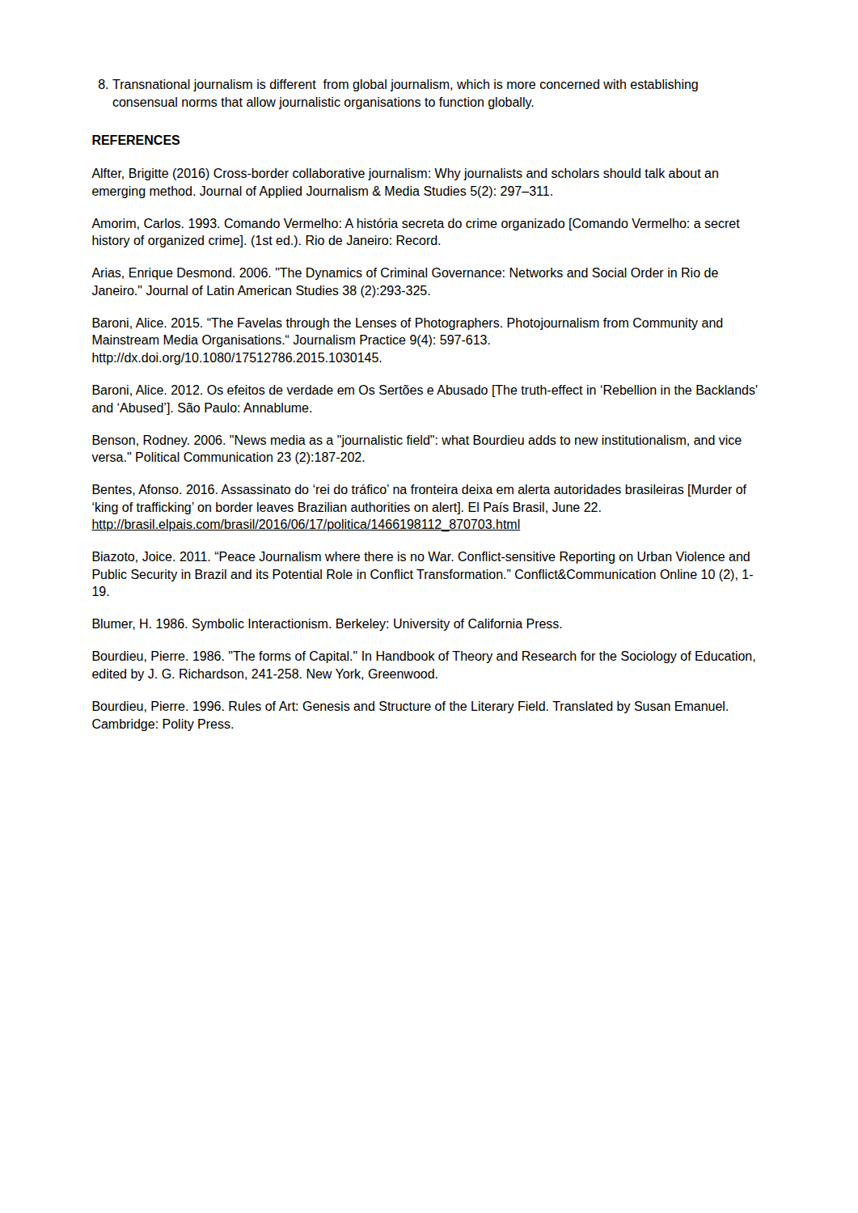Transnational journalism is different from global journalism, which is more concerned with establishing consensual norms that allow journalistic organisations to function globally.
REFERENCES
Alfter, Brigitte (2016) Cross-border collaborative journalism: Why journalists and scholars should talk about an emerging method. Journal of Applied Journalism & Media Studies 5(2): 297–311.
Amorim, Carlos. 1993. Comando Vermelho: A história secreta do crime organizado [Comando Vermelho: a secret history of organized crime]. (1st ed.). Rio de Janeiro: Record.
Arias, Enrique Desmond. 2006. "The Dynamics of Criminal Governance: Networks and Social Order in Rio de Janeiro." Journal of Latin American Studies 38 (2):293-325.
Baroni, Alice. 2015. “The Favelas through the Lenses of Photographers. Photojournalism from Community and Mainstream Media Organisations.“ Journalism Practice 9(4): 597-613.
http://dx.doi.org/10.1080/17512786.2015.1030145.
Baroni, Alice. 2012. Os efeitos de verdade em Os Sertões e Abusado [The truth-effect in ‘Rebellion in the Backlands' and ‘Abused’]. São Paulo: Annablume.
Benson, Rodney. 2006. "News media as a "journalistic field": what Bourdieu adds to new institutionalism, and vice versa." Political Communication 23 (2):187-202.
Bentes, Afonso. 2016. Assassinato do ‘rei do tráfico’ na fronteira deixa em alerta autoridades brasileiras [Murder of ‘king of trafficking’ on border leaves Brazilian authorities on alert]. El País Brasil, June 22.
http://brasil.elpais.com/brasil/2016/06/17/politica/1466198112_870703.html
Biazoto, Joice. 2011. “Peace Journalism where there is no War. Conflict-sensitive Reporting on Urban Violence and Public Security in Brazil and its Potential Role in Conflict Transformation.” Conflict&Communication Online 10 (2), 1-19.
Blumer, H. 1986. Symbolic Interactionism. Berkeley: University of California Press.
Bourdieu, Pierre. 1986. "The forms of Capital." In Handbook of Theory and Research for the Sociology of Education, edited by J. G. Richardson, 241-258. New York, Greenwood.
Bourdieu, Pierre. 1996. Rules of Art: Genesis and Structure of the Literary Field. Translated by Susan Emanuel. Cambridge: Polity Press.